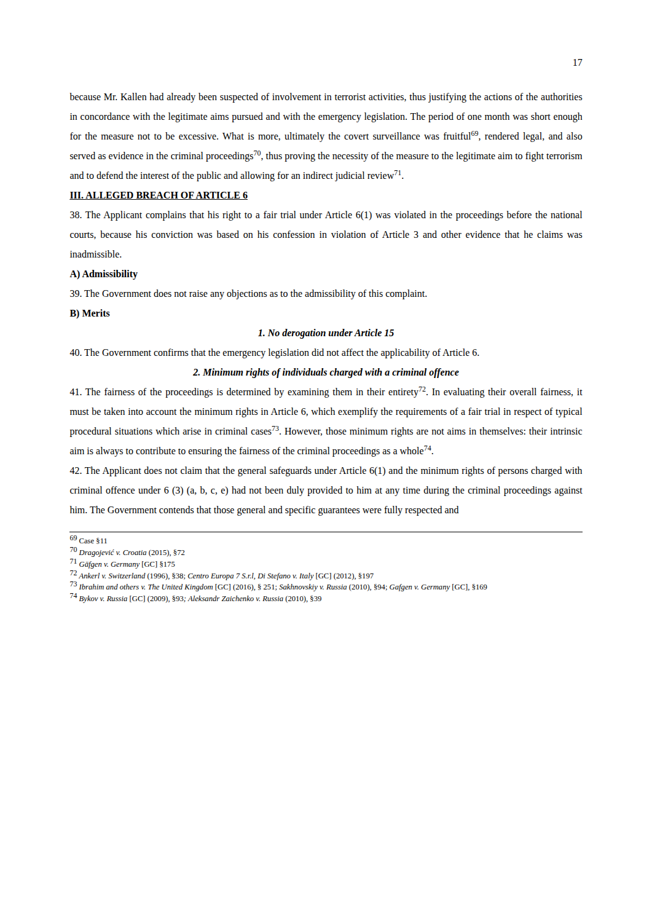17
because Mr. Kallen had already been suspected of involvement in terrorist activities, thus justifying the actions of the authorities in concordance with the legitimate aims pursued and with the emergency legislation. The period of one month was short enough for the measure not to be excessive. What is more, ultimately the covert surveillance was fruitful69, rendered legal, and also served as evidence in the criminal proceedings70, thus proving the necessity of the measure to the legitimate aim to fight terrorism and to defend the interest of the public and allowing for an indirect judicial review71.
III. ALLEGED BREACH OF ARTICLE 6
38. The Applicant complains that his right to a fair trial under Article 6(1) was violated in the proceedings before the national courts, because his conviction was based on his confession in violation of Article 3 and other evidence that he claims was inadmissible.
A) Admissibility
39. The Government does not raise any objections as to the admissibility of this complaint.
B) Merits
1. No derogation under Article 15
40. The Government confirms that the emergency legislation did not affect the applicability of Article 6.
2. Minimum rights of individuals charged with a criminal offence
41. The fairness of the proceedings is determined by examining them in their entirety72. In evaluating their overall fairness, it must be taken into account the minimum rights in Article 6, which exemplify the requirements of a fair trial in respect of typical procedural situations which arise in criminal cases73. However, those minimum rights are not aims in themselves: their intrinsic aim is always to contribute to ensuring the fairness of the criminal proceedings as a whole74.
42. The Applicant does not claim that the general safeguards under Article 6(1) and the minimum rights of persons charged with criminal offence under 6 (3) (a, b, c, e) had not been duly provided to him at any time during the criminal proceedings against him. The Government contends that those general and specific guarantees were fully respected and
69 Case §11
70 Dragojević v. Croatia (2015), §72
71 Gäfgen v. Germany [GC] §175
72 Ankerl v. Switzerland (1996), §38; Centro Europa 7 S.r.l, Di Stefano v. Italy [GC] (2012), §197
73 Ibrahim and others v. The United Kingdom [GC] (2016), § 251; Sakhnovskiy v. Russia (2010), §94; Gafgen v. Germany [GC], §169
74 Bykov v. Russia [GC] (2009), §93; Aleksandr Zaichenko v. Russia (2010), §39